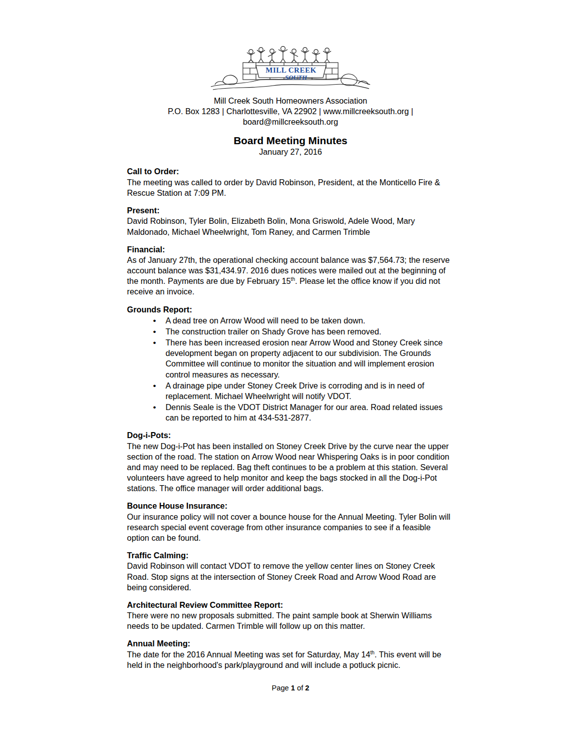MILL CREEK SOUTH
Mill Creek South Homeowners Association P.O. Box 1283 | Charlottesville, VA 22902 | www.millcreeksouth.org | board@millcreeksouth.org
Board Meeting Minutes
January 27, 2016
Call to Order:
The meeting was called to order by David Robinson, President, at the Monticello Fire & Rescue Station at 7:09 PM.
Present:
David Robinson, Tyler Bolin, Elizabeth Bolin, Mona Griswold, Adele Wood, Mary Maldonado, Michael Wheelwright, Tom Raney, and Carmen Trimble
Financial:
As of January 27th, the operational checking account balance was $7,564.73; the reserve account balance was $31,434.97. 2016 dues notices were mailed out at the beginning of the month. Payments are due by February 15th. Please let the office know if you did not receive an invoice.
Grounds Report:
A dead tree on Arrow Wood will need to be taken down.
The construction trailer on Shady Grove has been removed.
There has been increased erosion near Arrow Wood and Stoney Creek since development began on property adjacent to our subdivision. The Grounds Committee will continue to monitor the situation and will implement erosion control measures as necessary.
A drainage pipe under Stoney Creek Drive is corroding and is in need of replacement. Michael Wheelwright will notify VDOT.
Dennis Seale is the VDOT District Manager for our area. Road related issues can be reported to him at 434-531-2877.
Dog-i-Pots:
The new Dog-i-Pot has been installed on Stoney Creek Drive by the curve near the upper section of the road. The station on Arrow Wood near Whispering Oaks is in poor condition and may need to be replaced. Bag theft continues to be a problem at this station. Several volunteers have agreed to help monitor and keep the bags stocked in all the Dog-i-Pot stations. The office manager will order additional bags.
Bounce House Insurance:
Our insurance policy will not cover a bounce house for the Annual Meeting. Tyler Bolin will research special event coverage from other insurance companies to see if a feasible option can be found.
Traffic Calming:
David Robinson will contact VDOT to remove the yellow center lines on Stoney Creek Road. Stop signs at the intersection of Stoney Creek Road and Arrow Wood Road are being considered.
Architectural Review Committee Report:
There were no new proposals submitted. The paint sample book at Sherwin Williams needs to be updated. Carmen Trimble will follow up on this matter.
Annual Meeting:
The date for the 2016 Annual Meeting was set for Saturday, May 14th. This event will be held in the neighborhood's park/playground and will include a potluck picnic.
Page 1 of 2